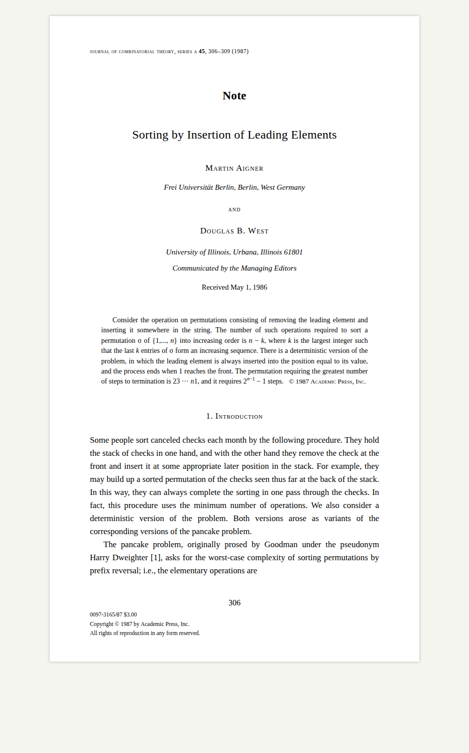Journal of Combinatorial Theory, Series A 45, 306–309 (1987)
Note
Sorting by Insertion of Leading Elements
Martin Aigner
Frei Universität Berlin, Berlin, West Germany
and
Douglas B. West
University of Illinois, Urbana, Illinois 61801
Communicated by the Managing Editors
Received May 1, 1986
Consider the operation on permutations consisting of removing the leading element and inserting it somewhere in the string. The number of such operations required to sort a permutation σ of {1,..., n} into increasing order is n − k, where k is the largest integer such that the last k entries of σ form an increasing sequence. There is a deterministic version of the problem, in which the leading element is always inserted into the position equal to its value, and the process ends when 1 reaches the front. The permutation requiring the greatest number of steps to termination is 23 ··· n1, and it requires 2n−1 − 1 steps. © 1987 Academic Press, Inc.
1. Introduction
Some people sort canceled checks each month by the following procedure. They hold the stack of checks in one hand, and with the other hand they remove the check at the front and insert it at some appropriate later position in the stack. For example, they may build up a sorted permutation of the checks seen thus far at the back of the stack. In this way, they can always complete the sorting in one pass through the checks. In fact, this procedure uses the minimum number of operations. We also consider a deterministic version of the problem. Both versions arose as variants of the corresponding versions of the pancake problem.
The pancake problem, originally prosed by Goodman under the pseudonym Harry Dweighter [1], asks for the worst-case complexity of sorting permutations by prefix reversal; i.e., the elementary operations are
306
0097-3165/87 $3.00
Copyright © 1987 by Academic Press, Inc.
All rights of reproduction in any form reserved.